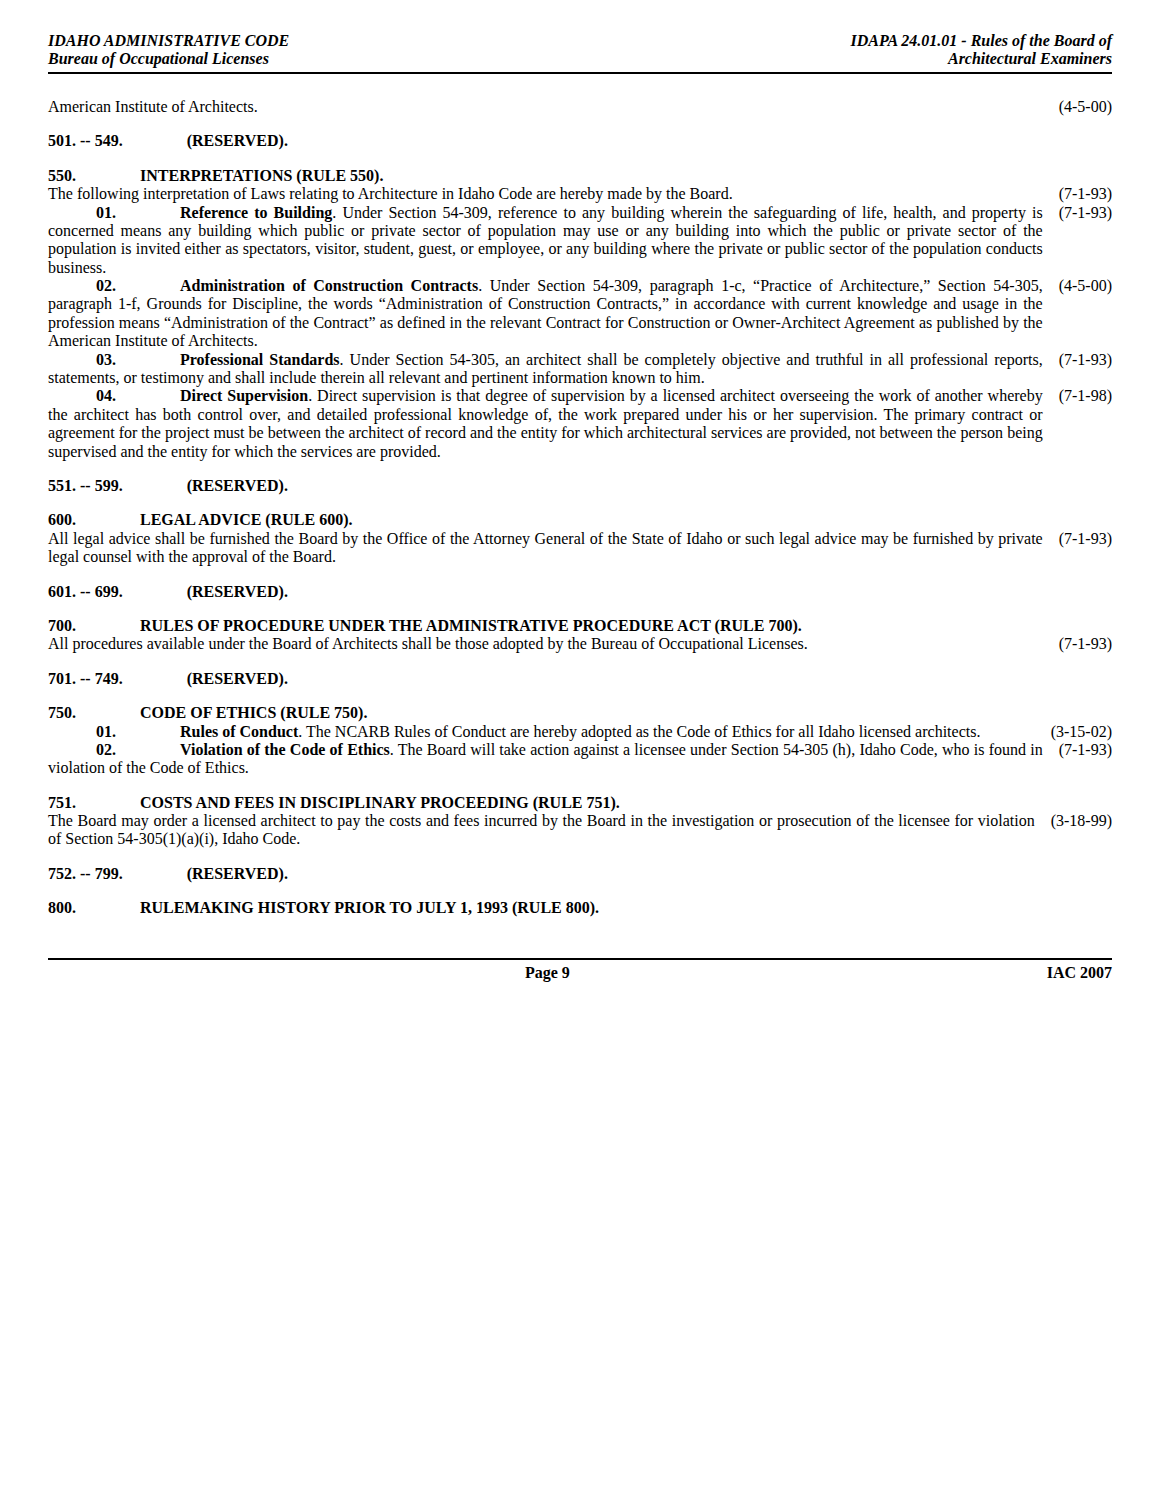IDAHO ADMINISTRATIVE CODE
Bureau of Occupational Licenses
IDAPA 24.01.01 - Rules of the Board of
Architectural Examiners
American Institute of Architects.
(4-5-00)
501. -- 549. (RESERVED).
550. INTERPRETATIONS (RULE 550).
The following interpretation of Laws relating to Architecture in Idaho Code are hereby made by the Board.
(7-1-93)
01. Reference to Building. Under Section 54-309, reference to any building wherein the safeguarding of life, health, and property is concerned means any building which public or private sector of population may use or any building into which the public or private sector of the population is invited either as spectators, visitor, student, guest, or employee, or any building where the private or public sector of the population conducts business.
(7-1-93)
02. Administration of Construction Contracts. Under Section 54-309, paragraph 1-c, “Practice of Architecture,” Section 54-305, paragraph 1-f, Grounds for Discipline, the words “Administration of Construction Contracts,” in accordance with current knowledge and usage in the profession means “Administration of the Contract” as defined in the relevant Contract for Construction or Owner-Architect Agreement as published by the American Institute of Architects.
(4-5-00)
03. Professional Standards. Under Section 54-305, an architect shall be completely objective and truthful in all professional reports, statements, or testimony and shall include therein all relevant and pertinent information known to him.
(7-1-93)
04. Direct Supervision. Direct supervision is that degree of supervision by a licensed architect overseeing the work of another whereby the architect has both control over, and detailed professional knowledge of, the work prepared under his or her supervision. The primary contract or agreement for the project must be between the architect of record and the entity for which architectural services are provided, not between the person being supervised and the entity for which the services are provided.
(7-1-98)
551. -- 599. (RESERVED).
600. LEGAL ADVICE (RULE 600).
All legal advice shall be furnished the Board by the Office of the Attorney General of the State of Idaho or such legal advice may be furnished by private legal counsel with the approval of the Board.
(7-1-93)
601. -- 699. (RESERVED).
700. RULES OF PROCEDURE UNDER THE ADMINISTRATIVE PROCEDURE ACT (RULE 700).
All procedures available under the Board of Architects shall be those adopted by the Bureau of Occupational Licenses.
(7-1-93)
701. -- 749. (RESERVED).
750. CODE OF ETHICS (RULE 750).
01. Rules of Conduct. The NCARB Rules of Conduct are hereby adopted as the Code of Ethics for all Idaho licensed architects.
(3-15-02)
02. Violation of the Code of Ethics. The Board will take action against a licensee under Section 54-305 (h), Idaho Code, who is found in violation of the Code of Ethics.
(7-1-93)
751. COSTS AND FEES IN DISCIPLINARY PROCEEDING (RULE 751).
The Board may order a licensed architect to pay the costs and fees incurred by the Board in the investigation or prosecution of the licensee for violation of Section 54-305(1)(a)(i), Idaho Code.
(3-18-99)
752. -- 799. (RESERVED).
800. RULEMAKING HISTORY PRIOR TO JULY 1, 1993 (RULE 800).
Page 9
IAC 2007